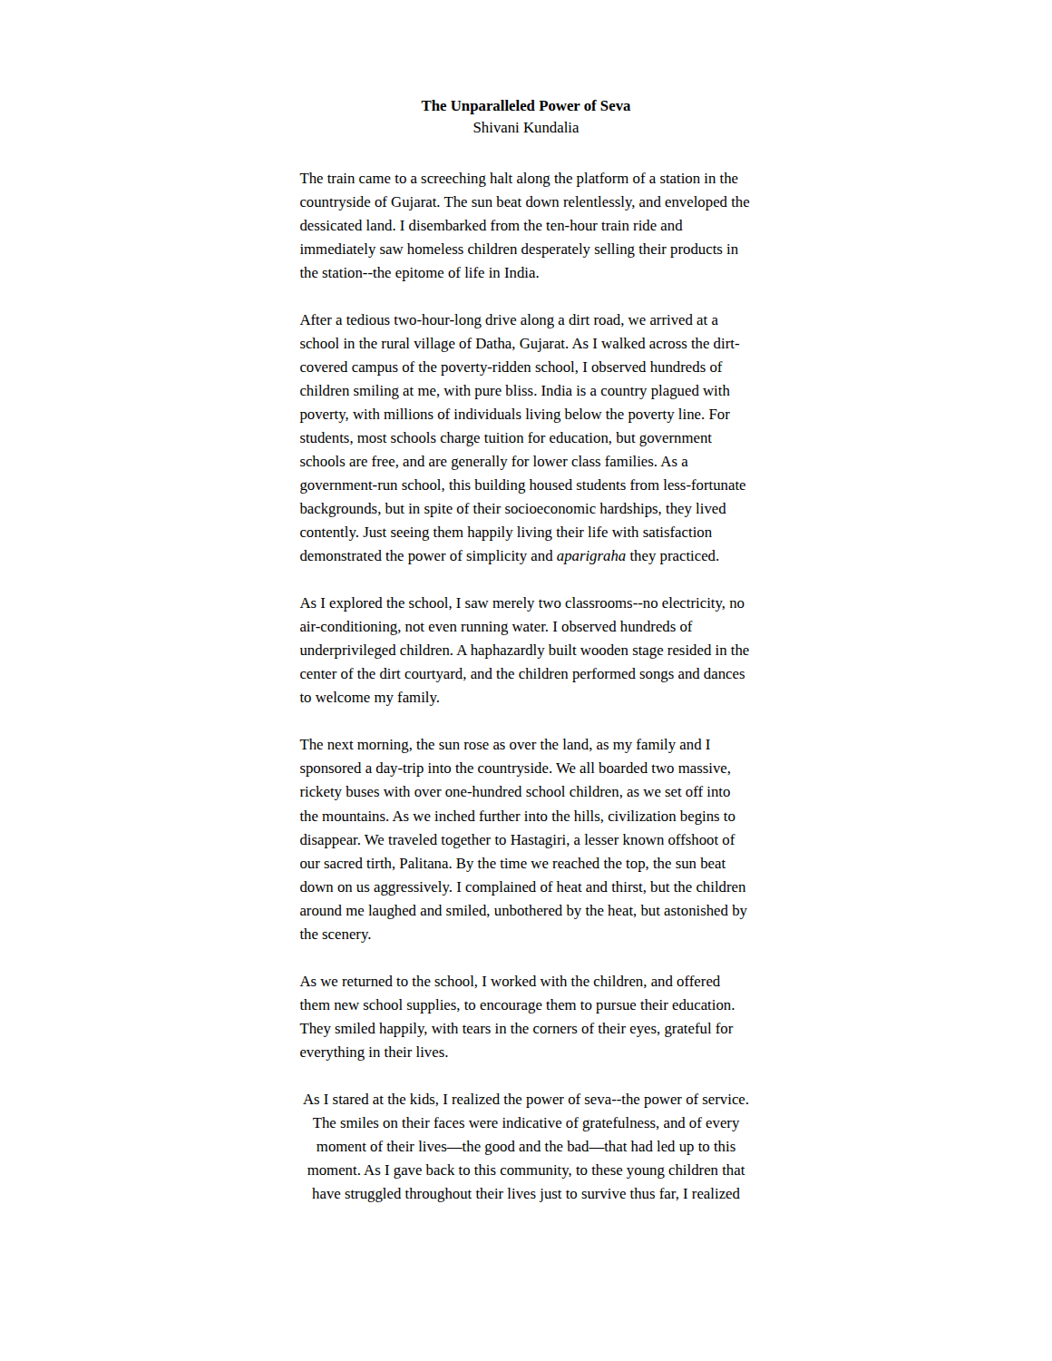The Unparalleled Power of Seva
Shivani Kundalia
The train came to a screeching halt along the platform of a station in the countryside of Gujarat. The sun beat down relentlessly, and enveloped the dessicated land. I disembarked from the ten-hour train ride and immediately saw homeless children desperately selling their products in the station--the epitome of life in India.
After a tedious two-hour-long drive along a dirt road, we arrived at a school in the rural village of Datha, Gujarat. As I walked across the dirt-covered campus of the poverty-ridden school, I observed hundreds of children smiling at me, with pure bliss. India is a country plagued with poverty, with millions of individuals living below the poverty line. For students, most schools charge tuition for education, but government schools are free, and are generally for lower class families. As a government-run school, this building housed students from less-fortunate backgrounds, but in spite of their socioeconomic hardships, they lived contently. Just seeing them happily living their life with satisfaction demonstrated the power of simplicity and aparigraha they practiced.
As I explored the school, I saw merely two classrooms--no electricity, no air-conditioning, not even running water. I observed hundreds of underprivileged children. A haphazardly built wooden stage resided in the center of the dirt courtyard, and the children performed songs and dances to welcome my family.
The next morning, the sun rose as over the land, as my family and I sponsored a day-trip into the countryside. We all boarded two massive, rickety buses with over one-hundred school children, as we set off into the mountains. As we inched further into the hills, civilization begins to disappear. We traveled together to Hastagiri, a lesser known offshoot of our sacred tirth, Palitana. By the time we reached the top, the sun beat down on us aggressively. I complained of heat and thirst, but the children around me laughed and smiled, unbothered by the heat, but astonished by the scenery.
As we returned to the school, I worked with the children, and offered them new school supplies, to encourage them to pursue their education. They smiled happily, with tears in the corners of their eyes, grateful for everything in their lives.
As I stared at the kids, I realized the power of seva--the power of service. The smiles on their faces were indicative of gratefulness, and of every moment of their lives—the good and the bad—that had led up to this moment. As I gave back to this community, to these young children that have struggled throughout their lives just to survive thus far, I realized